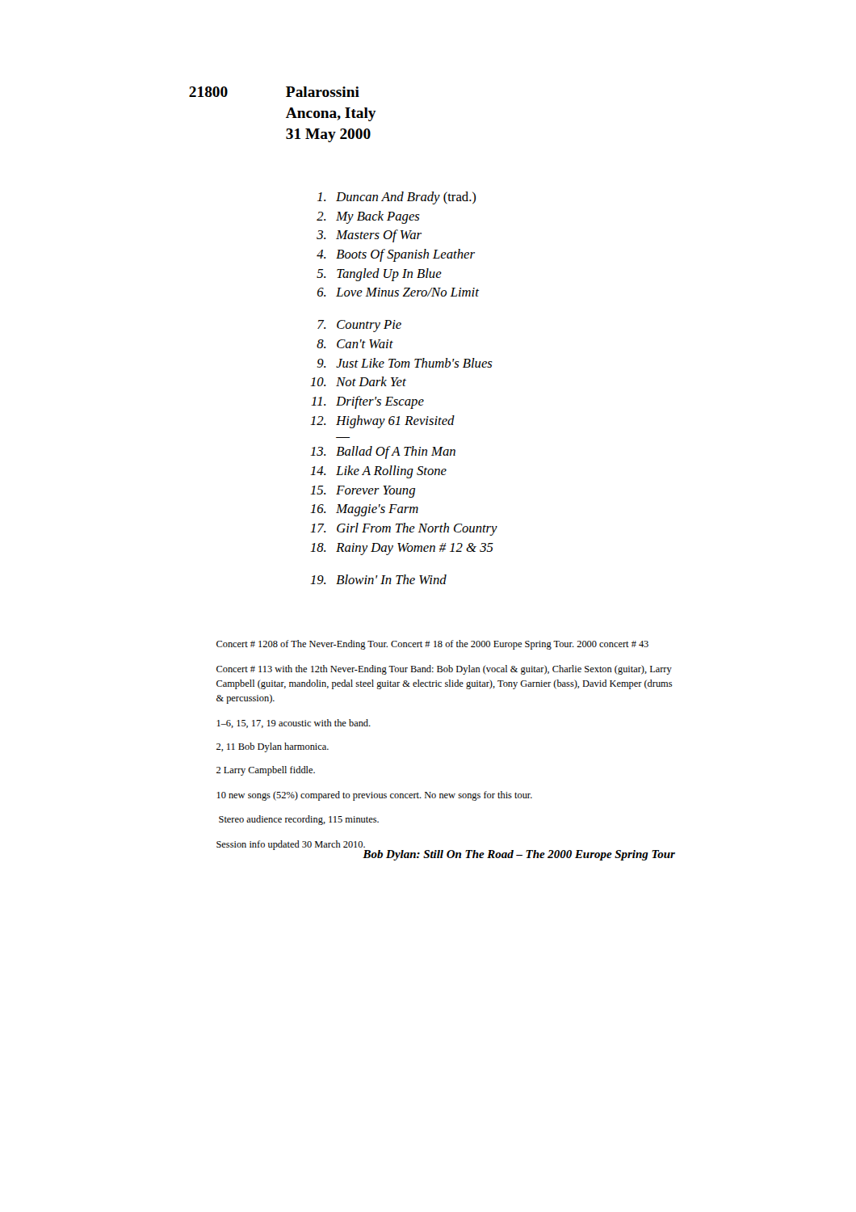21800 Palarossini
Ancona, Italy
31 May 2000
1. Duncan And Brady (trad.)
2. My Back Pages
3. Masters Of War
4. Boots Of Spanish Leather
5. Tangled Up In Blue
6. Love Minus Zero/No Limit
7. Country Pie
8. Can't Wait
9. Just Like Tom Thumb's Blues
10. Not Dark Yet
11. Drifter's Escape
12. Highway 61 Revisited
—
13. Ballad Of A Thin Man
14. Like A Rolling Stone
15. Forever Young
16. Maggie's Farm
17. Girl From The North Country
18. Rainy Day Women # 12 & 35
19. Blowin' In The Wind
Concert # 1208 of The Never-Ending Tour. Concert # 18 of the 2000 Europe Spring Tour. 2000 concert # 43
Concert # 113 with the 12th Never-Ending Tour Band: Bob Dylan (vocal & guitar), Charlie Sexton (guitar), Larry Campbell (guitar, mandolin, pedal steel guitar & electric slide guitar), Tony Garnier (bass), David Kemper (drums & percussion).
1–6, 15, 17, 19 acoustic with the band.
2, 11 Bob Dylan harmonica.
2 Larry Campbell fiddle.
10 new songs (52%) compared to previous concert. No new songs for this tour.
Stereo audience recording, 115 minutes.
Session info updated 30 March 2010.
Bob Dylan: Still On The Road – The 2000 Europe Spring Tour